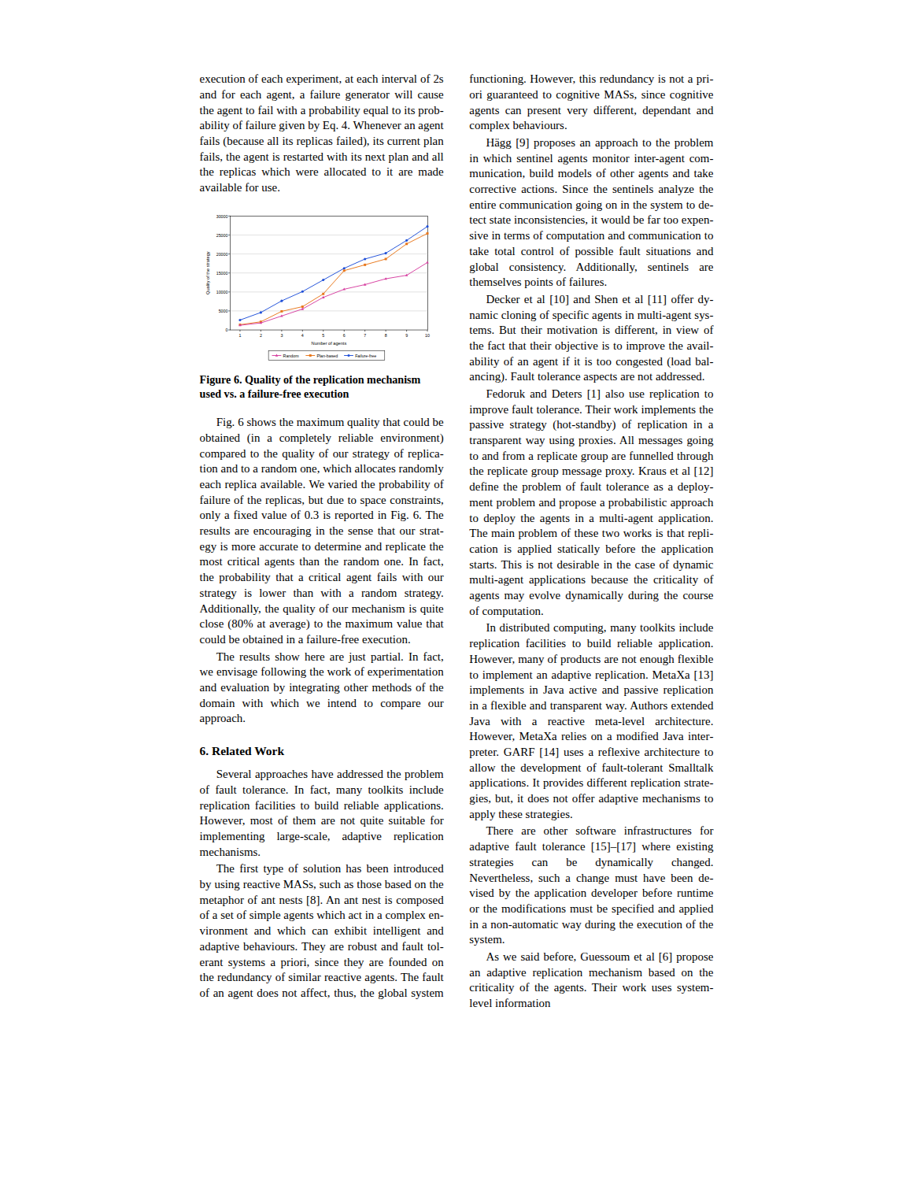execution of each experiment, at each interval of 2s and for each agent, a failure generator will cause the agent to fail with a probability equal to its probability of failure given by Eq. 4. Whenever an agent fails (because all its replicas failed), its current plan fails, the agent is restarted with its next plan and all the replicas which were allocated to it are made available for use.
0 5000 10000 15000 20000 25000 30000 Quality of the strategy 1 2 3 4 5 6 7 8 9 10 Number of agents Random Plan-based Failure-free
Figure 6. Quality of the replication mechanism used vs. a failure-free execution
Fig. 6 shows the maximum quality that could be obtained (in a completely reliable environment) compared to the quality of our strategy of replication and to a random one, which allocates randomly each replica available. We varied the probability of failure of the replicas, but due to space constraints, only a fixed value of 0.3 is reported in Fig. 6. The results are encouraging in the sense that our strategy is more accurate to determine and replicate the most critical agents than the random one. In fact, the probability that a critical agent fails with our strategy is lower than with a random strategy. Additionally, the quality of our mechanism is quite close (80% at average) to the maximum value that could be obtained in a failure-free execution.
The results show here are just partial. In fact, we envisage following the work of experimentation and evaluation by integrating other methods of the domain with which we intend to compare our approach.
6. Related Work
Several approaches have addressed the problem of fault tolerance. In fact, many toolkits include replication facilities to build reliable applications. However, most of them are not quite suitable for implementing large-scale, adaptive replication mechanisms.
The first type of solution has been introduced by using reactive MASs, such as those based on the metaphor of ant nests [8]. An ant nest is composed of a set of simple agents which act in a complex environment and which can exhibit intelligent and adaptive behaviours. They are robust and fault tolerant systems a priori, since they are founded on the redundancy of similar reactive agents. The fault of an agent does not affect, thus, the global system functioning. However, this redundancy is not a priori guaranteed to cognitive MASs, since cognitive agents can present very different, dependant and complex behaviours.
Hägg [9] proposes an approach to the problem in which sentinel agents monitor inter-agent communication, build models of other agents and take corrective actions. Since the sentinels analyze the entire communication going on in the system to detect state inconsistencies, it would be far too expensive in terms of computation and communication to take total control of possible fault situations and global consistency. Additionally, sentinels are themselves points of failures.
Decker et al [10] and Shen et al [11] offer dynamic cloning of specific agents in multi-agent systems. But their motivation is different, in view of the fact that their objective is to improve the availability of an agent if it is too congested (load balancing). Fault tolerance aspects are not addressed.
Fedoruk and Deters [1] also use replication to improve fault tolerance. Their work implements the passive strategy (hot-standby) of replication in a transparent way using proxies. All messages going to and from a replicate group are funnelled through the replicate group message proxy. Kraus et al [12] define the problem of fault tolerance as a deployment problem and propose a probabilistic approach to deploy the agents in a multi-agent application. The main problem of these two works is that replication is applied statically before the application starts. This is not desirable in the case of dynamic multi-agent applications because the criticality of agents may evolve dynamically during the course of computation.
In distributed computing, many toolkits include replication facilities to build reliable application. However, many of products are not enough flexible to implement an adaptive replication. MetaXa [13] implements in Java active and passive replication in a flexible and transparent way. Authors extended Java with a reactive meta-level architecture. However, MetaXa relies on a modified Java interpreter. GARF [14] uses a reflexive architecture to allow the development of fault-tolerant Smalltalk applications. It provides different replication strategies, but, it does not offer adaptive mechanisms to apply these strategies.
There are other software infrastructures for adaptive fault tolerance [15]–[17] where existing strategies can be dynamically changed. Nevertheless, such a change must have been devised by the application developer before runtime or the modifications must be specified and applied in a non-automatic way during the execution of the system.
As we said before, Guessoum et al [6] propose an adaptive replication mechanism based on the criticality of the agents. Their work uses system-level information